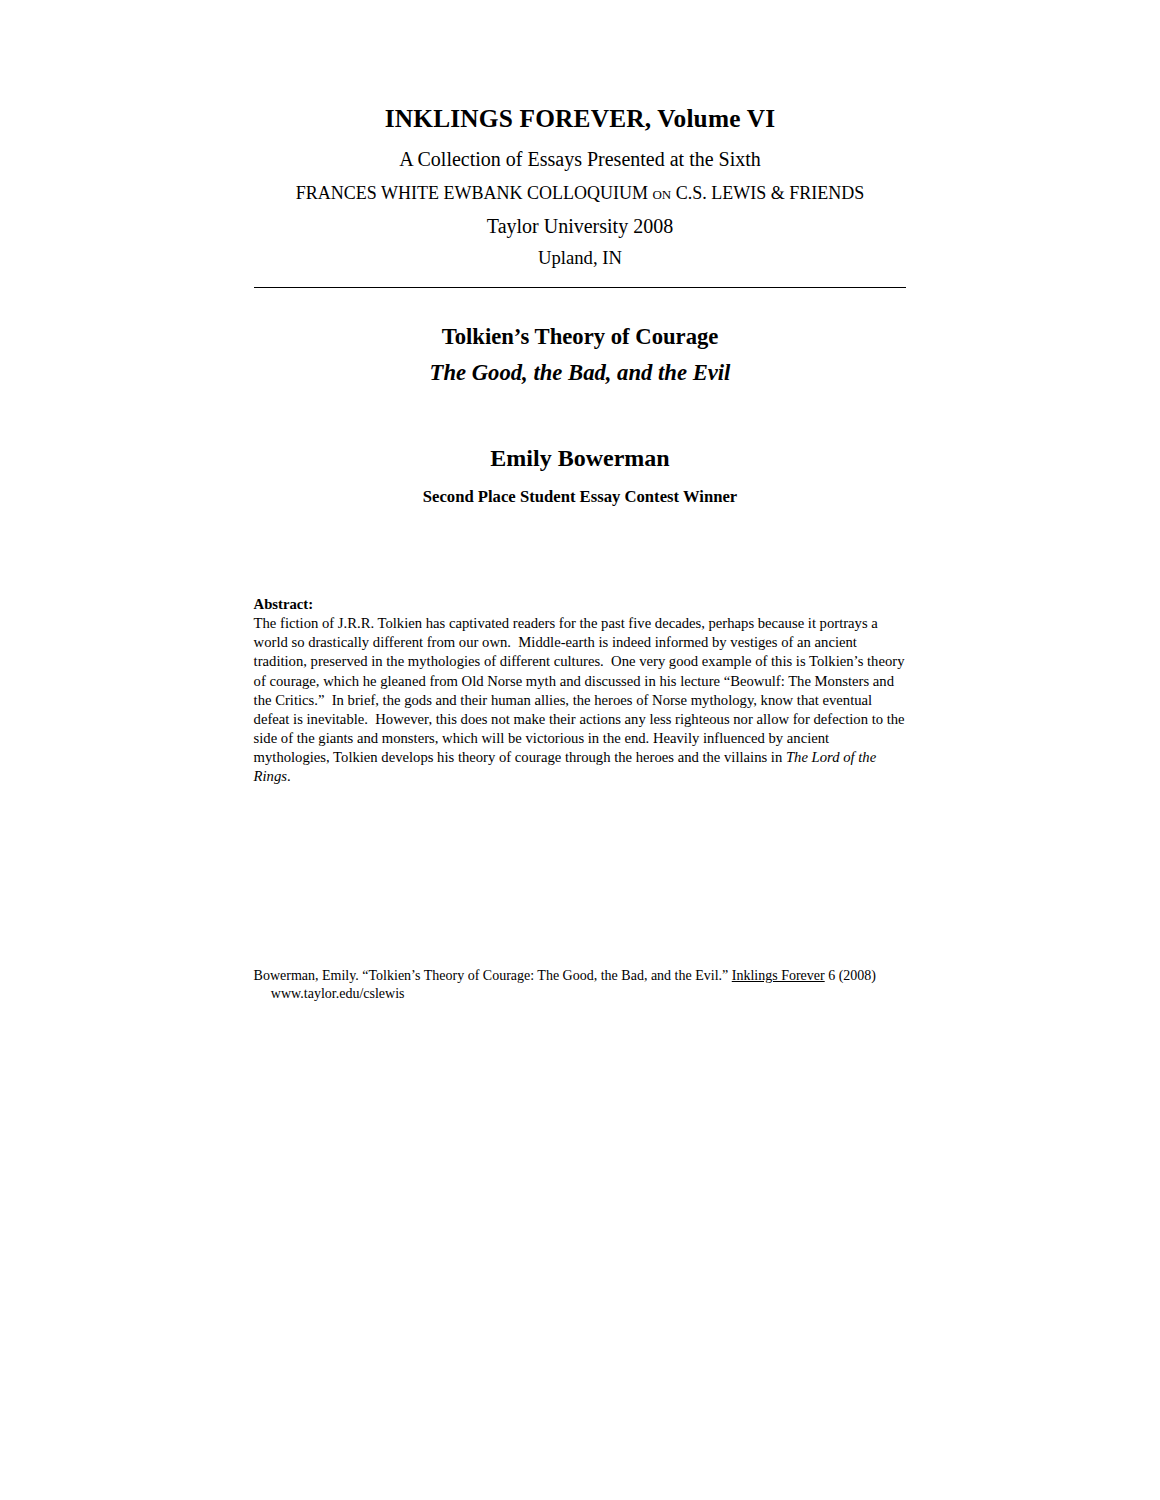INKLINGS FOREVER, Volume VI
A Collection of Essays Presented at the Sixth
FRANCES WHITE EWBANK COLLOQUIUM on C.S. LEWIS & FRIENDS
Taylor University 2008
Upland, IN
Tolkien’s Theory of Courage
The Good, the Bad, and the Evil
Emily Bowerman
Second Place Student Essay Contest Winner
Abstract:
The fiction of J.R.R. Tolkien has captivated readers for the past five decades, perhaps because it portrays a world so drastically different from our own. Middle-earth is indeed informed by vestiges of an ancient tradition, preserved in the mythologies of different cultures. One very good example of this is Tolkien’s theory of courage, which he gleaned from Old Norse myth and discussed in his lecture “Beowulf: The Monsters and the Critics.” In brief, the gods and their human allies, the heroes of Norse mythology, know that eventual defeat is inevitable. However, this does not make their actions any less righteous nor allow for defection to the side of the giants and monsters, which will be victorious in the end. Heavily influenced by ancient mythologies, Tolkien develops his theory of courage through the heroes and the villains in The Lord of the Rings.
Bowerman, Emily. “Tolkien’s Theory of Courage: The Good, the Bad, and the Evil.” Inklings Forever 6 (2008) www.taylor.edu/cslewis